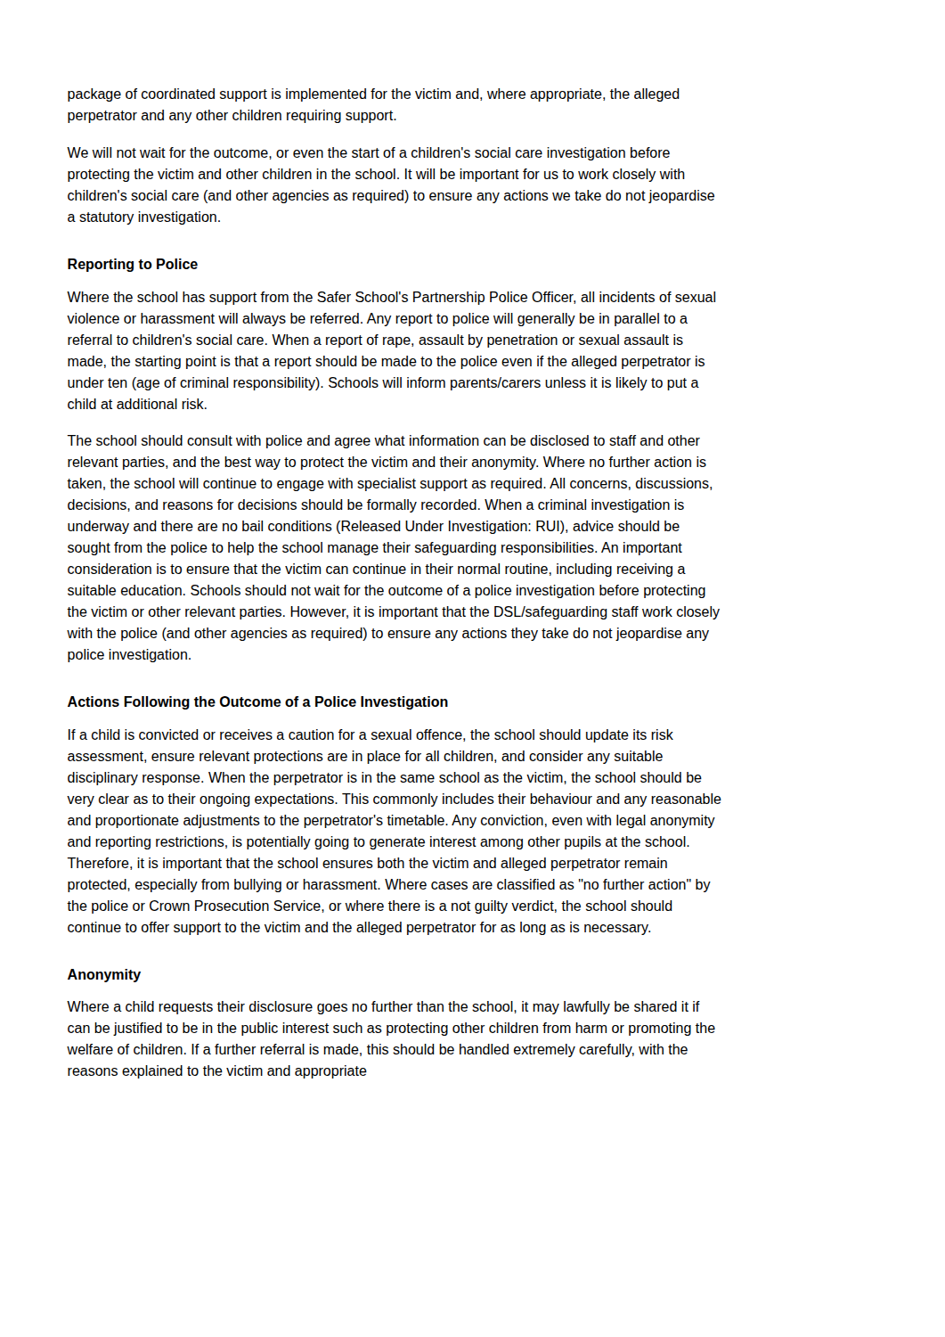package of coordinated support is implemented for the victim and, where appropriate, the alleged perpetrator and any other children requiring support.
We will not wait for the outcome, or even the start of a children's social care investigation before protecting the victim and other children in the school. It will be important for us to work closely with children's social care (and other agencies as required) to ensure any actions we take do not jeopardise a statutory investigation.
Reporting to Police
Where the school has support from the Safer School's Partnership Police Officer, all incidents of sexual violence or harassment will always be referred. Any report to police will generally be in parallel to a referral to children's social care. When a report of rape, assault by penetration or sexual assault is made, the starting point is that a report should be made to the police even if the alleged perpetrator is under ten (age of criminal responsibility). Schools will inform parents/carers unless it is likely to put a child at additional risk.
The school should consult with police and agree what information can be disclosed to staff and other relevant parties, and the best way to protect the victim and their anonymity. Where no further action is taken, the school will continue to engage with specialist support as required. All concerns, discussions, decisions, and reasons for decisions should be formally recorded. When a criminal investigation is underway and there are no bail conditions (Released Under Investigation: RUI), advice should be sought from the police to help the school manage their safeguarding responsibilities. An important consideration is to ensure that the victim can continue in their normal routine, including receiving a suitable education. Schools should not wait for the outcome of a police investigation before protecting the victim or other relevant parties. However, it is important that the DSL/safeguarding staff work closely with the police (and other agencies as required) to ensure any actions they take do not jeopardise any police investigation.
Actions Following the Outcome of a Police Investigation
If a child is convicted or receives a caution for a sexual offence, the school should update its risk assessment, ensure relevant protections are in place for all children, and consider any suitable disciplinary response. When the perpetrator is in the same school as the victim, the school should be very clear as to their ongoing expectations. This commonly includes their behaviour and any reasonable and proportionate adjustments to the perpetrator's timetable. Any conviction, even with legal anonymity and reporting restrictions, is potentially going to generate interest among other pupils at the school. Therefore, it is important that the school ensures both the victim and alleged perpetrator remain protected, especially from bullying or harassment. Where cases are classified as "no further action" by the police or Crown Prosecution Service, or where there is a not guilty verdict, the school should continue to offer support to the victim and the alleged perpetrator for as long as is necessary.
Anonymity
Where a child requests their disclosure goes no further than the school, it may lawfully be shared it if can be justified to be in the public interest such as protecting other children from harm or promoting the welfare of children. If a further referral is made, this should be handled extremely carefully, with the reasons explained to the victim and appropriate